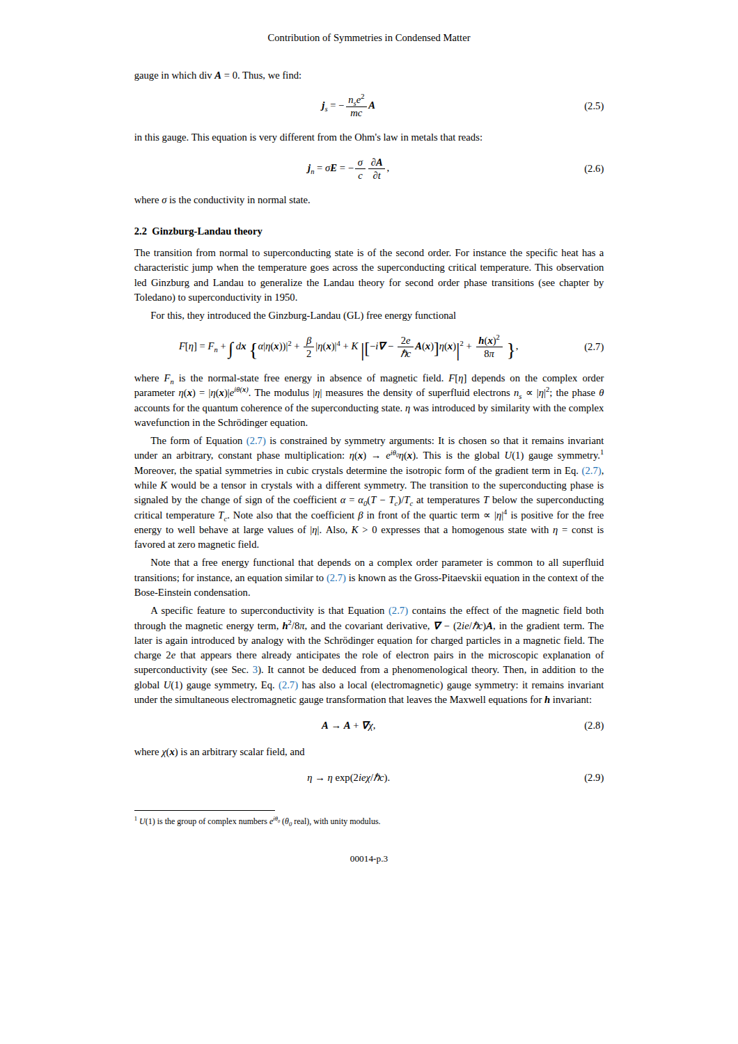Contribution of Symmetries in Condensed Matter
gauge in which div A = 0. Thus, we find:
js = −nse2 mc A
(2.5)
in this gauge. This equation is very different from the Ohm's law in metals that reads:
jn = σE = −σc∂A∂t,
(2.6)
where σ is the conductivity in normal state.
2.2 Ginzburg-Landau theory
The transition from normal to superconducting state is of the second order. For instance the specific heat has a characteristic jump when the temperature goes across the superconducting critical temperature. This observation led Ginzburg and Landau to generalize the Landau theory for second order phase transitions (see chapter by Toledano) to superconductivity in 1950.
For this, they introduced the Ginzburg-Landau (GL) free energy functional
F[η] = Fn + ∫ dx {α|η(x))|2 + β 2|η(x)|4 + K |[−i∇ − 2e ℏc A(x)] η(x)|2 + h(x)28π },
(2.7)
where Fn is the normal-state free energy in absence of magnetic field. F[η] depends on the complex order parameter η(x) = |η(x)|eiθ(x). The modulus |η| measures the density of superfluid electrons ns ∝ |η|2; the phase θ accounts for the quantum coherence of the superconducting state. η was introduced by similarity with the complex wavefunction in the Schrödinger equation.
The form of Equation (2.7) is constrained by symmetry arguments: It is chosen so that it remains invariant under an arbitrary, constant phase multiplication: η(x) → eiθ0η(x). This is the global U(1) gauge symmetry.1 Moreover, the spatial symmetries in cubic crystals determine the isotropic form of the gradient term in Eq. (2.7), while K would be a tensor in crystals with a different symmetry. The transition to the superconducting phase is signaled by the change of sign of the coefficient α = α0(T − Tc)/Tc at temperatures T below the superconducting critical temperature Tc. Note also that the coefficient β in front of the quartic term ∝ |η|4 is positive for the free energy to well behave at large values of |η|. Also, K > 0 expresses that a homogenous state with η = const is favored at zero magnetic field.
Note that a free energy functional that depends on a complex order parameter is common to all superfluid transitions; for instance, an equation similar to (2.7) is known as the Gross-Pitaevskii equation in the context of the Bose-Einstein condensation.
A specific feature to superconductivity is that Equation (2.7) contains the effect of the magnetic field both through the magnetic energy term, h2/8π, and the covariant derivative, ∇ − (2ie/ℏc)A, in the gradient term. The later is again introduced by analogy with the Schrödinger equation for charged particles in a magnetic field. The charge 2e that appears there already anticipates the role of electron pairs in the microscopic explanation of superconductivity (see Sec. 3). It cannot be deduced from a phenomenological theory. Then, in addition to the global U(1) gauge symmetry, Eq. (2.7) has also a local (electromagnetic) gauge symmetry: it remains invariant under the simultaneous electromagnetic gauge transformation that leaves the Maxwell equations for h invariant:
A → A + ∇χ,
(2.8)
where χ(x) is an arbitrary scalar field, and
η → η exp(2ieχ/ℏc).
(2.9)
1 U(1) is the group of complex numbers eiθ0 (θ0 real), with unity modulus.
00014-p.3